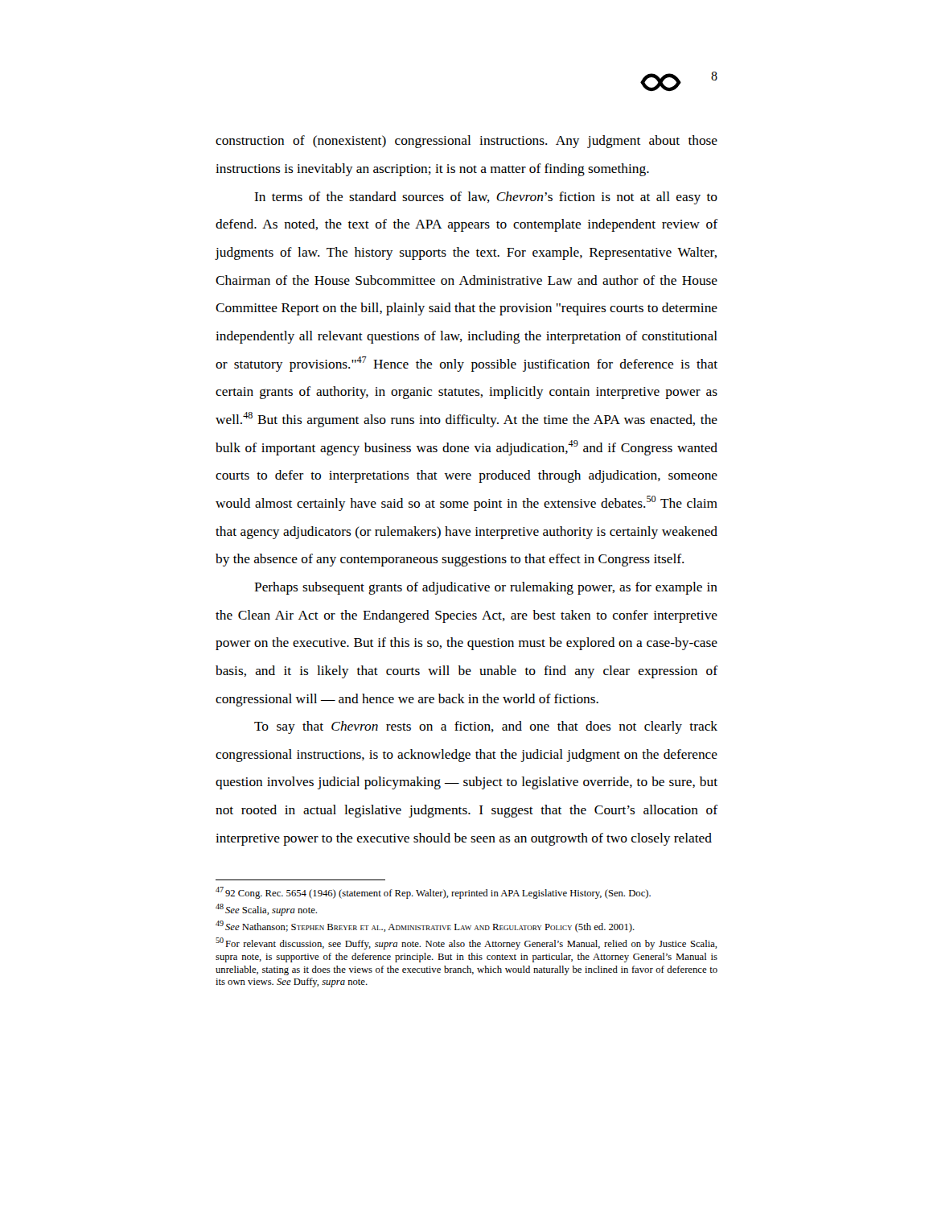8
construction of (nonexistent) congressional instructions. Any judgment about those instructions is inevitably an ascription; it is not a matter of finding something.
In terms of the standard sources of law, Chevron’s fiction is not at all easy to defend. As noted, the text of the APA appears to contemplate independent review of judgments of law. The history supports the text. For example, Representative Walter, Chairman of the House Subcommittee on Administrative Law and author of the House Committee Report on the bill, plainly said that the provision "requires courts to determine independently all relevant questions of law, including the interpretation of constitutional or statutory provisions."47 Hence the only possible justification for deference is that certain grants of authority, in organic statutes, implicitly contain interpretive power as well.48 But this argument also runs into difficulty. At the time the APA was enacted, the bulk of important agency business was done via adjudication,49 and if Congress wanted courts to defer to interpretations that were produced through adjudication, someone would almost certainly have said so at some point in the extensive debates.50 The claim that agency adjudicators (or rulemakers) have interpretive authority is certainly weakened by the absence of any contemporaneous suggestions to that effect in Congress itself.
Perhaps subsequent grants of adjudicative or rulemaking power, as for example in the Clean Air Act or the Endangered Species Act, are best taken to confer interpretive power on the executive. But if this is so, the question must be explored on a case-by-case basis, and it is likely that courts will be unable to find any clear expression of congressional will — and hence we are back in the world of fictions.
To say that Chevron rests on a fiction, and one that does not clearly track congressional instructions, is to acknowledge that the judicial judgment on the deference question involves judicial policymaking — subject to legislative override, to be sure, but not rooted in actual legislative judgments. I suggest that the Court’s allocation of interpretive power to the executive should be seen as an outgrowth of two closely related
4792 Cong. Rec. 5654 (1946) (statement of Rep. Walter), reprinted in APA Legislative History, (Sen. Doc).
48 See Scalia, supra note.
49 See Nathanson; Stephen Breyer et al., Administrative Law and Regulatory Policy (5th ed. 2001).
50 For relevant discussion, see Duffy, supra note. Note also the Attorney General’s Manual, relied on by Justice Scalia, supra note, is supportive of the deference principle. But in this context in particular, the Attorney General’s Manual is unreliable, stating as it does the views of the executive branch, which would naturally be inclined in favor of deference to its own views. See Duffy, supra note.